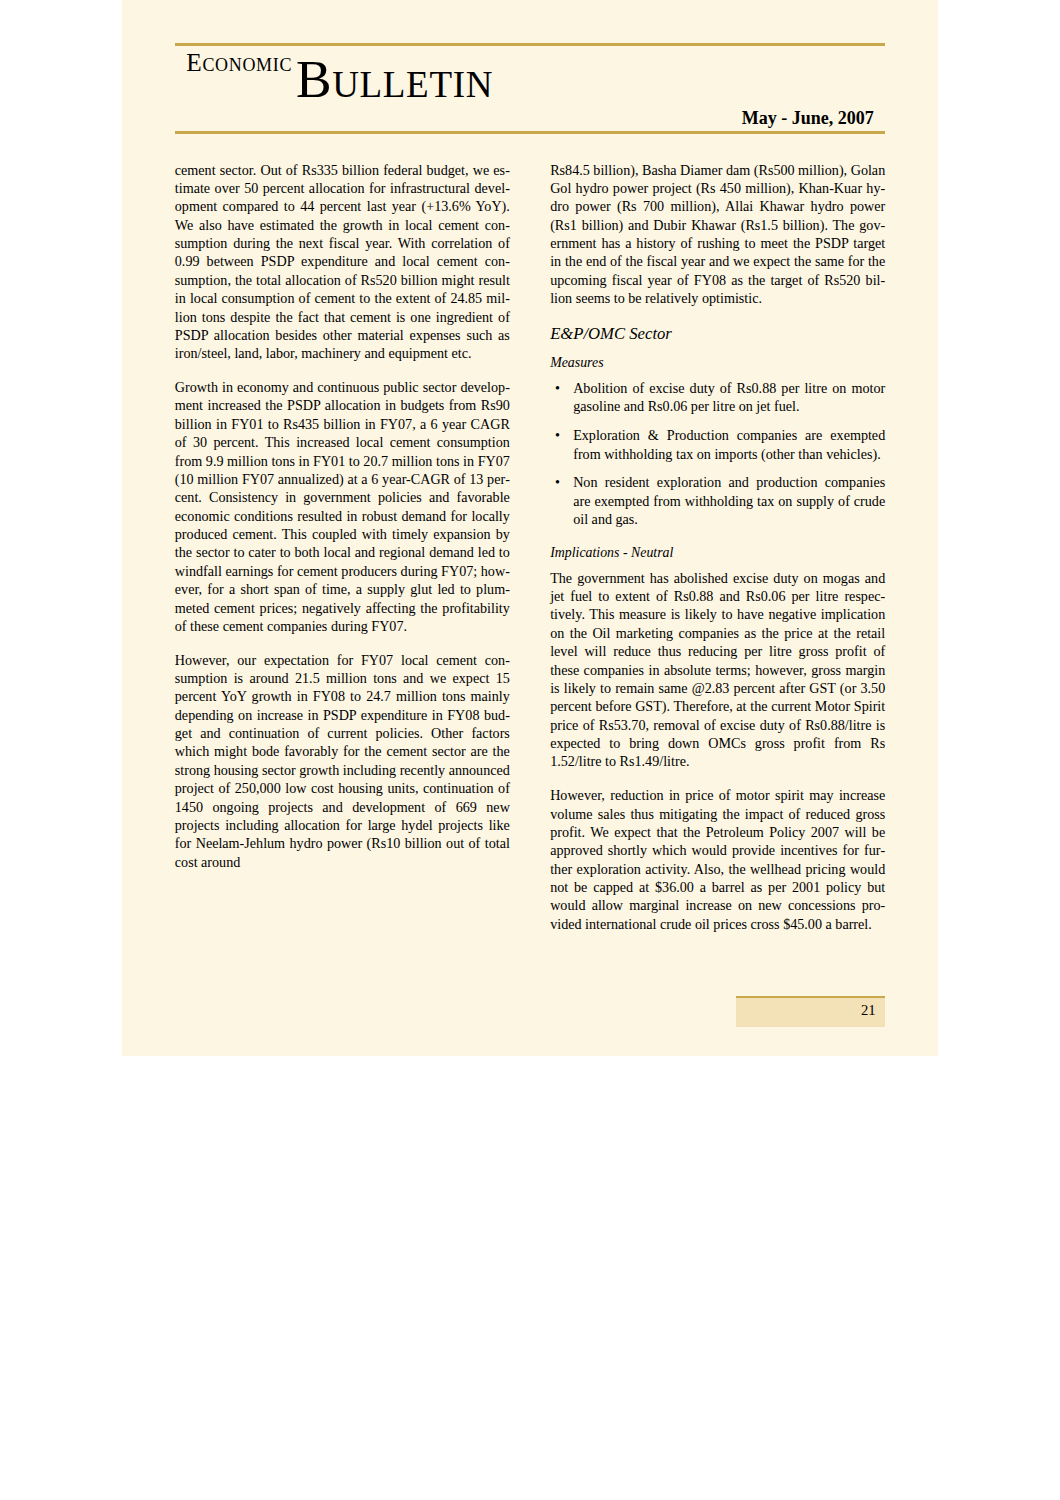Economic Bulletin
May - June, 2007
cement sector. Out of Rs335 billion federal budget, we estimate over 50 percent allocation for infrastructural development compared to 44 percent last year (+13.6% YoY). We also have estimated the growth in local cement consumption during the next fiscal year. With correlation of 0.99 between PSDP expenditure and local cement consumption, the total allocation of Rs520 billion might result in local consumption of cement to the extent of 24.85 million tons despite the fact that cement is one ingredient of PSDP allocation besides other material expenses such as iron/steel, land, labor, machinery and equipment etc.
Growth in economy and continuous public sector development increased the PSDP allocation in budgets from Rs90 billion in FY01 to Rs435 billion in FY07, a 6 year CAGR of 30 percent. This increased local cement consumption from 9.9 million tons in FY01 to 20.7 million tons in FY07 (10 million FY07 annualized) at a 6 year-CAGR of 13 percent. Consistency in government policies and favorable economic conditions resulted in robust demand for locally produced cement. This coupled with timely expansion by the sector to cater to both local and regional demand led to windfall earnings for cement producers during FY07; however, for a short span of time, a supply glut led to plummeted cement prices; negatively affecting the profitability of these cement companies during FY07.
However, our expectation for FY07 local cement consumption is around 21.5 million tons and we expect 15 percent YoY growth in FY08 to 24.7 million tons mainly depending on increase in PSDP expenditure in FY08 budget and continuation of current policies. Other factors which might bode favorably for the cement sector are the strong housing sector growth including recently announced project of 250,000 low cost housing units, continuation of 1450 ongoing projects and development of 669 new projects including allocation for large hydel projects like for Neelam-Jehlum hydro power (Rs10 billion out of total cost around
Rs84.5 billion), Basha Diamer dam (Rs500 million), Golan Gol hydro power project (Rs 450 million), Khan-Kuar hydro power (Rs 700 million), Allai Khawar hydro power (Rs1 billion) and Dubir Khawar (Rs1.5 billion). The government has a history of rushing to meet the PSDP target in the end of the fiscal year and we expect the same for the upcoming fiscal year of FY08 as the target of Rs520 billion seems to be relatively optimistic.
E&P/OMC Sector
Measures
Abolition of excise duty of Rs0.88 per litre on motor gasoline and Rs0.06 per litre on jet fuel.
Exploration & Production companies are exempted from withholding tax on imports (other than vehicles).
Non resident exploration and production companies are exempted from withholding tax on supply of crude oil and gas.
Implications - Neutral
The government has abolished excise duty on mogas and jet fuel to extent of Rs0.88 and Rs0.06 per litre respectively. This measure is likely to have negative implication on the Oil marketing companies as the price at the retail level will reduce thus reducing per litre gross profit of these companies in absolute terms; however, gross margin is likely to remain same @2.83 percent after GST (or 3.50 percent before GST). Therefore, at the current Motor Spirit price of Rs53.70, removal of excise duty of Rs0.88/litre is expected to bring down OMCs gross profit from Rs 1.52/litre to Rs1.49/litre.
However, reduction in price of motor spirit may increase volume sales thus mitigating the impact of reduced gross profit. We expect that the Petroleum Policy 2007 will be approved shortly which would provide incentives for further exploration activity. Also, the wellhead pricing would not be capped at $36.00 a barrel as per 2001 policy but would allow marginal increase on new concessions provided international crude oil prices cross $45.00 a barrel.
21